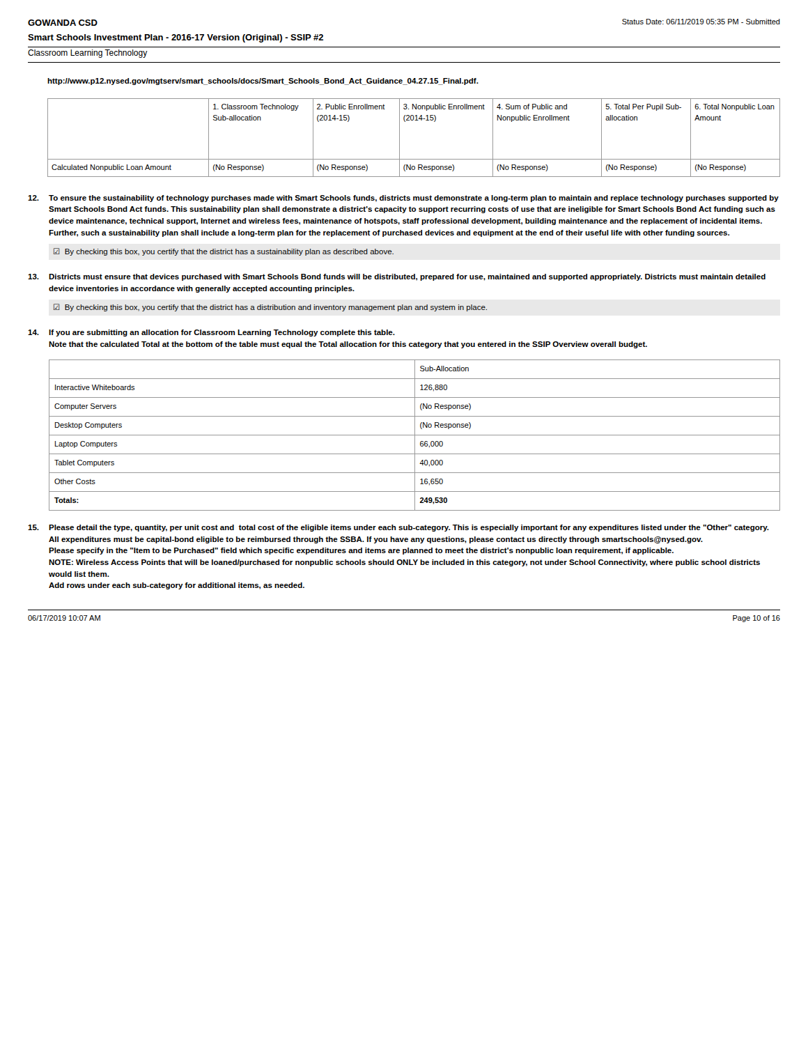GOWANDA CSD
Status Date: 06/11/2019 05:35 PM - Submitted
Smart Schools Investment Plan - 2016-17 Version (Original) - SSIP #2
Classroom Learning Technology
http://www.p12.nysed.gov/mgtserv/smart_schools/docs/Smart_Schools_Bond_Act_Guidance_04.27.15_Final.pdf.
| | 1. Classroom Technology Sub-allocation | 2. Public Enrollment (2014-15) | 3. Nonpublic Enrollment (2014-15) | 4. Sum of Public and Nonpublic Enrollment | 5. Total Per Pupil Sub-allocation | 6. Total Nonpublic Loan Amount |
| --- | --- | --- | --- | --- | --- | --- |
| Calculated Nonpublic Loan Amount | (No Response) | (No Response) | (No Response) | (No Response) | (No Response) | (No Response) |
12. To ensure the sustainability of technology purchases made with Smart Schools funds, districts must demonstrate a long-term plan to maintain and replace technology purchases supported by Smart Schools Bond Act funds. This sustainability plan shall demonstrate a district's capacity to support recurring costs of use that are ineligible for Smart Schools Bond Act funding such as device maintenance, technical support, Internet and wireless fees, maintenance of hotspots, staff professional development, building maintenance and the replacement of incidental items. Further, such a sustainability plan shall include a long-term plan for the replacement of purchased devices and equipment at the end of their useful life with other funding sources.
☑ By checking this box, you certify that the district has a sustainability plan as described above.
13. Districts must ensure that devices purchased with Smart Schools Bond funds will be distributed, prepared for use, maintained and supported appropriately. Districts must maintain detailed device inventories in accordance with generally accepted accounting principles.
☑ By checking this box, you certify that the district has a distribution and inventory management plan and system in place.
14. If you are submitting an allocation for Classroom Learning Technology complete this table.
Note that the calculated Total at the bottom of the table must equal the Total allocation for this category that you entered in the SSIP Overview overall budget.
| | Sub-Allocation |
| Interactive Whiteboards | 126,880 |
| Computer Servers | (No Response) |
| Desktop Computers | (No Response) |
| Laptop Computers | 66,000 |
| Tablet Computers | 40,000 |
| Other Costs | 16,650 |
| Totals: | 249,530 |
15. Please detail the type, quantity, per unit cost and total cost of the eligible items under each sub-category. This is especially important for any expenditures listed under the "Other" category. All expenditures must be capital-bond eligible to be reimbursed through the SSBA. If you have any questions, please contact us directly through smartschools@nysed.gov.
Please specify in the "Item to be Purchased" field which specific expenditures and items are planned to meet the district's nonpublic loan requirement, if applicable.
NOTE: Wireless Access Points that will be loaned/purchased for nonpublic schools should ONLY be included in this category, not under School Connectivity, where public school districts would list them.
Add rows under each sub-category for additional items, as needed.
06/17/2019 10:07 AM
Page 10 of 16